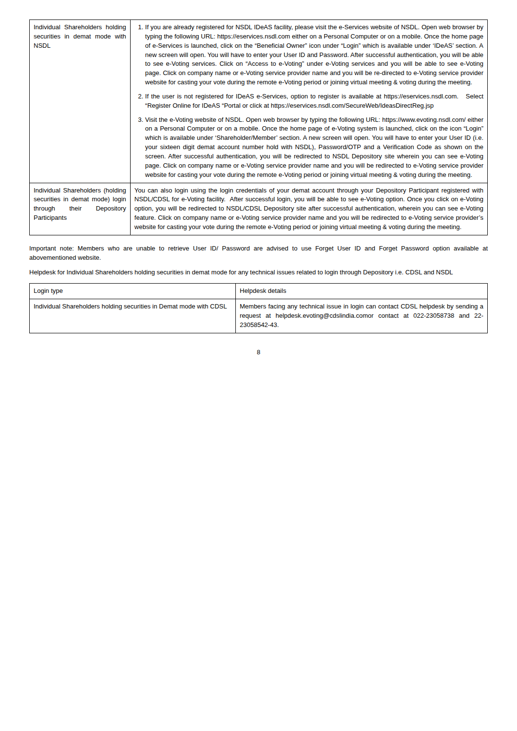| Individual Shareholders holding securities in demat mode with NSDL | If you are already registered for NSDL IDeAS facility, please visit the e-Services website of NSDL. Open web browser by typing the following URL: https://eservices.nsdl.com either on a Personal Computer or on a mobile. Once the home page of e-Services is launched, click on the “Beneficial Owner” icon under “Login” which is available under ‘IDeAS’ section. A new screen will open. You will have to enter your User ID and Password. After successful authentication, you will be able to see e-Voting services. Click on “Access to e-Voting” under e-Voting services and you will be able to see e-Voting page. Click on company name or e-Voting service provider name and you will be re-directed to e-Voting service provider website for casting your vote during the remote e-Voting period or joining virtual meeting & voting during the meeting. If the user is not registered for IDeAS e-Services, option to register is available at https://eservices.nsdl.com. Select “Register Online for IDeAS “Portal or click at https://eservices.nsdl.com/SecureWeb/IdeasDirectReg.jsp Visit the e-Voting website of NSDL. Open web browser by typing the following URL: https://www.evoting.nsdl.com/ either on a Personal Computer or on a mobile. Once the home page of e-Voting system is launched, click on the icon “Login” which is available under ‘Shareholder/Member’ section. A new screen will open. You will have to enter your User ID (i.e. your sixteen digit demat account number hold with NSDL), Password/OTP and a Verification Code as shown on the screen. After successful authentication, you will be redirected to NSDL Depository site wherein you can see e-Voting page. Click on company name or e-Voting service provider name and you will be redirected to e-Voting service provider website for casting your vote during the remote e-Voting period or joining virtual meeting & voting during the meeting. |
| Individual Shareholders (holding securities in demat mode) login through their Depository Participants | You can also login using the login credentials of your demat account through your Depository Participant registered with NSDL/CDSL for e-Voting facility. After successful login, you will be able to see e-Voting option. Once you click on e-Voting option, you will be redirected to NSDL/CDSL Depository site after successful authentication, wherein you can see e-Voting feature. Click on company name or e-Voting service provider name and you will be redirected to e-Voting service provider’s website for casting your vote during the remote e-Voting period or joining virtual meeting & voting during the meeting. |
Important note: Members who are unable to retrieve User ID/ Password are advised to use Forget User ID and Forget Password option available at abovementioned website.
Helpdesk for Individual Shareholders holding securities in demat mode for any technical issues related to login through Depository i.e. CDSL and NSDL
| Login type | Helpdesk details |
| Individual Shareholders holding securities in Demat mode with CDSL | Members facing any technical issue in login can contact CDSL helpdesk by sending a request at helpdesk.evoting@cdslindia.comor contact at 022-23058738 and 22-23058542-43. |
8